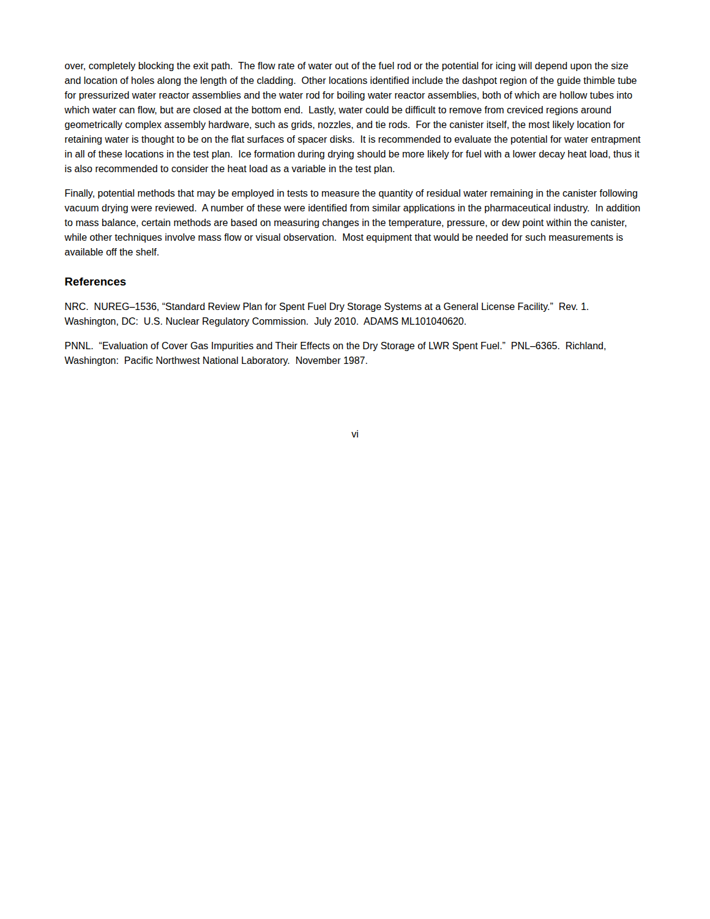over, completely blocking the exit path. The flow rate of water out of the fuel rod or the potential for icing will depend upon the size and location of holes along the length of the cladding. Other locations identified include the dashpot region of the guide thimble tube for pressurized water reactor assemblies and the water rod for boiling water reactor assemblies, both of which are hollow tubes into which water can flow, but are closed at the bottom end. Lastly, water could be difficult to remove from creviced regions around geometrically complex assembly hardware, such as grids, nozzles, and tie rods. For the canister itself, the most likely location for retaining water is thought to be on the flat surfaces of spacer disks. It is recommended to evaluate the potential for water entrapment in all of these locations in the test plan. Ice formation during drying should be more likely for fuel with a lower decay heat load, thus it is also recommended to consider the heat load as a variable in the test plan.
Finally, potential methods that may be employed in tests to measure the quantity of residual water remaining in the canister following vacuum drying were reviewed. A number of these were identified from similar applications in the pharmaceutical industry. In addition to mass balance, certain methods are based on measuring changes in the temperature, pressure, or dew point within the canister, while other techniques involve mass flow or visual observation. Most equipment that would be needed for such measurements is available off the shelf.
References
NRC. NUREG–1536, “Standard Review Plan for Spent Fuel Dry Storage Systems at a General License Facility.” Rev. 1. Washington, DC: U.S. Nuclear Regulatory Commission. July 2010. ADAMS ML101040620.
PNNL. “Evaluation of Cover Gas Impurities and Their Effects on the Dry Storage of LWR Spent Fuel.” PNL–6365. Richland, Washington: Pacific Northwest National Laboratory. November 1987.
vi